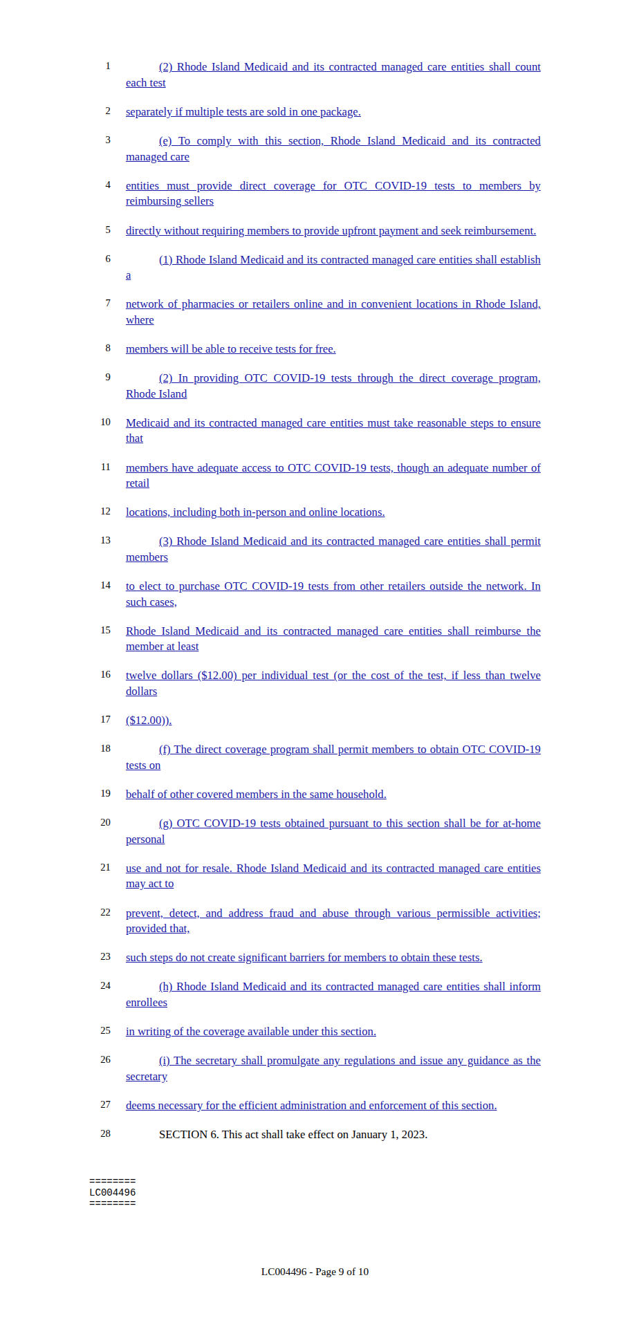(2) Rhode Island Medicaid and its contracted managed care entities shall count each test
separately if multiple tests are sold in one package.
(e) To comply with this section, Rhode Island Medicaid and its contracted managed care
entities must provide direct coverage for OTC COVID-19 tests to members by reimbursing sellers
directly without requiring members to provide upfront payment and seek reimbursement.
(1) Rhode Island Medicaid and its contracted managed care entities shall establish a
network of pharmacies or retailers online and in convenient locations in Rhode Island, where
members will be able to receive tests for free.
(2) In providing OTC COVID-19 tests through the direct coverage program, Rhode Island
Medicaid and its contracted managed care entities must take reasonable steps to ensure that
members have adequate access to OTC COVID-19 tests, though an adequate number of retail
locations, including both in-person and online locations.
(3) Rhode Island Medicaid and its contracted managed care entities shall permit members
to elect to purchase OTC COVID-19 tests from other retailers outside the network. In such cases,
Rhode Island Medicaid and its contracted managed care entities shall reimburse the member at least
twelve dollars ($12.00) per individual test (or the cost of the test, if less than twelve dollars
($12.00)).
(f) The direct coverage program shall permit members to obtain OTC COVID-19 tests on
behalf of other covered members in the same household.
(g) OTC COVID-19 tests obtained pursuant to this section shall be for at-home personal
use and not for resale. Rhode Island Medicaid and its contracted managed care entities may act to
prevent, detect, and address fraud and abuse through various permissible activities; provided that,
such steps do not create significant barriers for members to obtain these tests.
(h) Rhode Island Medicaid and its contracted managed care entities shall inform enrollees
in writing of the coverage available under this section.
(i) The secretary shall promulgate any regulations and issue any guidance as the secretary
deems necessary for the efficient administration and enforcement of this section.
SECTION 6. This act shall take effect on January 1, 2023.
========
LC004496
========
LC004496 - Page 9 of 10